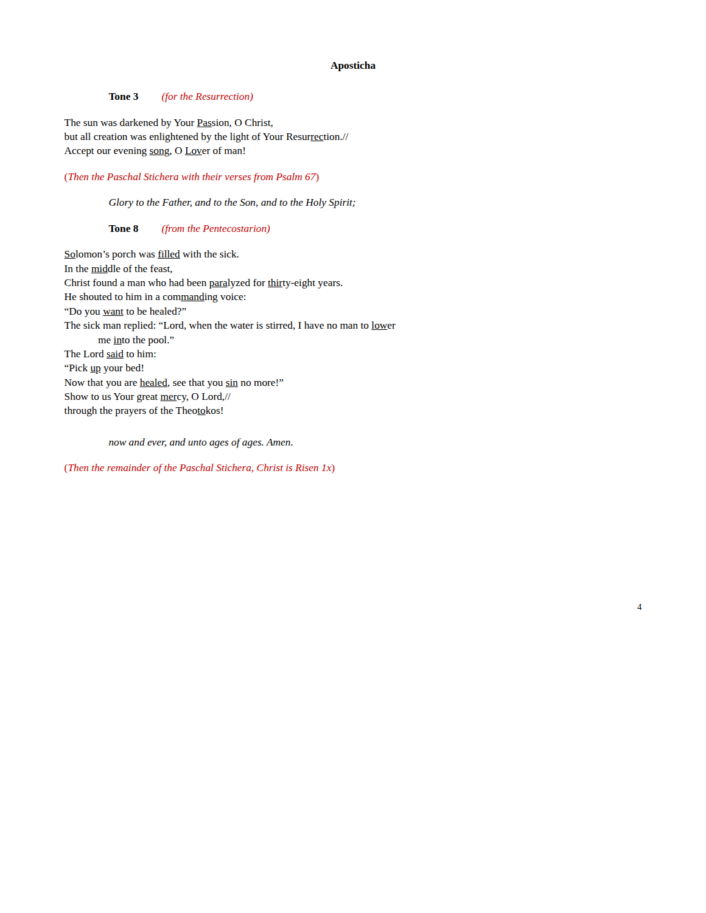Aposticha
Tone 3(for the Resurrection)
The sun was darkened by Your Passion, O Christ,
but all creation was enlightened by the light of Your Resurrection.//
Accept our evening song, O Lover of man!
(Then the Paschal Stichera with their verses from Psalm 67)
Glory to the Father, and to the Son, and to the Holy Spirit;
Tone 8(from the Pentecostarion)
Solomon’s porch was filled with the sick.
In the middle of the feast,
Christ found a man who had been paralyzed for thirty-eight years.
He shouted to him in a commanding voice:
“Do you want to be healed?”
The sick man replied: “Lord, when the water is stirred, I have no man to lower
me into the pool.” The Lord said to him:
“Pick up your bed!
Now that you are healed, see that you sin no more!”
Show to us Your great mercy, O Lord,//
through the prayers of the Theotokos!
now and ever, and unto ages of ages. Amen.
(Then the remainder of the Paschal Stichera, Christ is Risen 1x)
4